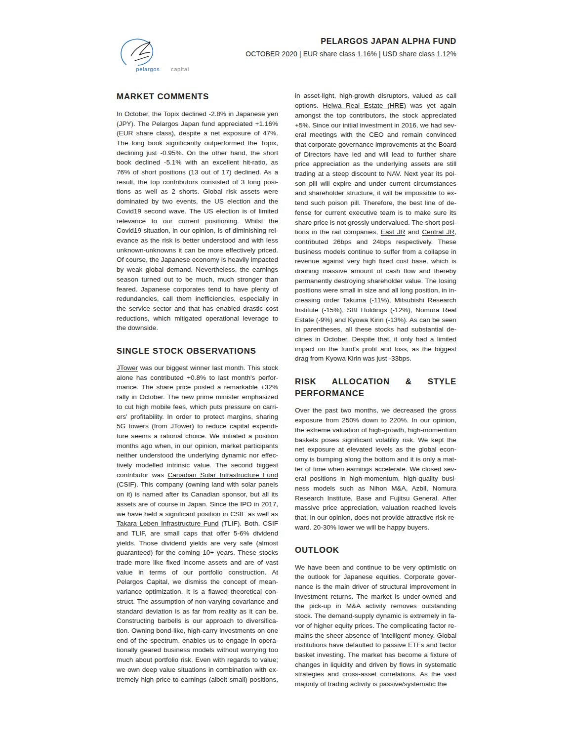Pelargos Capital pelargos capital
PELARGOS JAPAN ALPHA FUND
OCTOBER 2020 | EUR share class 1.16% | USD share class 1.12%
MARKET COMMENTS
In October, the Topix declined -2.8% in Japanese yen (JPY). The Pelargos Japan fund appreciated +1.16% (EUR share class), despite a net exposure of 47%. The long book significantly outperformed the Topix, declining just -0.95%. On the other hand, the short book declined -5.1% with an excellent hit-ratio, as 76% of short positions (13 out of 17) declined. As a result, the top contributors consisted of 3 long positions as well as 2 shorts. Global risk assets were dominated by two events, the US election and the Covid19 second wave. The US election is of limited relevance to our current positioning. Whilst the Covid19 situation, in our opinion, is of diminishing relevance as the risk is better understood and with less unknown-unknowns it can be more effectively priced. Of course, the Japanese economy is heavily impacted by weak global demand. Nevertheless, the earnings season turned out to be much, much stronger than feared. Japanese corporates tend to have plenty of redundancies, call them inefficiencies, especially in the service sector and that has enabled drastic cost reductions, which mitigated operational leverage to the downside.
SINGLE STOCK OBSERVATIONS
JTower was our biggest winner last month. This stock alone has contributed +0.8% to last month's performance. The share price posted a remarkable +32% rally in October. The new prime minister emphasized to cut high mobile fees, which puts pressure on carriers' profitability. In order to protect margins, sharing 5G towers (from JTower) to reduce capital expenditure seems a rational choice. We initiated a position months ago when, in our opinion, market participants neither understood the underlying dynamic nor effectively modelled intrinsic value. The second biggest contributor was Canadian Solar Infrastructure Fund (CSIF). This company (owning land with solar panels on it) is named after its Canadian sponsor, but all its assets are of course in Japan. Since the IPO in 2017, we have held a significant position in CSIF as well as Takara Leben Infrastructure Fund (TLIF). Both, CSIF and TLIF, are small caps that offer 5-6% dividend yields. Those dividend yields are very safe (almost guaranteed) for the coming 10+ years. These stocks trade more like fixed income assets and are of vast value in terms of our portfolio construction. At Pelargos Capital, we dismiss the concept of mean-variance optimization. It is a flawed theoretical construct. The assumption of non-varying covariance and standard deviation is as far from reality as it can be. Constructing barbells is our approach to diversification. Owning bond-like, high-carry investments on one end of the spectrum, enables us to engage in operationally geared business models without worrying too much about portfolio risk. Even with regards to value; we own deep value situations in combination with extremely high price-to-earnings (albeit small) positions, in asset-light, high-growth disruptors, valued as call options. Heiwa Real Estate (HRE) was yet again amongst the top contributors, the stock appreciated +5%. Since our initial investment in 2016, we had several meetings with the CEO and remain convinced that corporate governance improvements at the Board of Directors have led and will lead to further share price appreciation as the underlying assets are still trading at a steep discount to NAV. Next year its poison pill will expire and under current circumstances and shareholder structure, it will be impossible to extend such poison pill. Therefore, the best line of defense for current executive team is to make sure its share price is not grossly undervalued. The short positions in the rail companies, East JR and Central JR, contributed 26bps and 24bps respectively. These business models continue to suffer from a collapse in revenue against very high fixed cost base, which is draining massive amount of cash flow and thereby permanently destroying shareholder value. The losing positions were small in size and all long position, in increasing order Takuma (-11%), Mitsubishi Research Institute (-15%), SBI Holdings (-12%), Nomura Real Estate (-9%) and Kyowa Kirin (-13%). As can be seen in parentheses, all these stocks had substantial declines in October. Despite that, it only had a limited impact on the fund's profit and loss, as the biggest drag from Kyowa Kirin was just -33bps.
RISK ALLOCATION & STYLE PERFORMANCE
Over the past two months, we decreased the gross exposure from 250% down to 220%. In our opinion, the extreme valuation of high-growth, high-momentum baskets poses significant volatility risk. We kept the net exposure at elevated levels as the global economy is bumping along the bottom and it is only a matter of time when earnings accelerate. We closed several positions in high-momentum, high-quality business models such as Nihon M&A, Azbil, Nomura Research Institute, Base and Fujitsu General. After massive price appreciation, valuation reached levels that, in our opinion, does not provide attractive risk-reward. 20-30% lower we will be happy buyers.
OUTLOOK
We have been and continue to be very optimistic on the outlook for Japanese equities. Corporate governance is the main driver of structural improvement in investment returns. The market is under-owned and the pick-up in M&A activity removes outstanding stock. The demand-supply dynamic is extremely in favor of higher equity prices. The complicating factor remains the sheer absence of 'intelligent' money. Global institutions have defaulted to passive ETFs and factor basket investing. The market has become a fixture of changes in liquidity and driven by flows in systematic strategies and cross-asset correlations. As the vast majority of trading activity is passive/systematic the